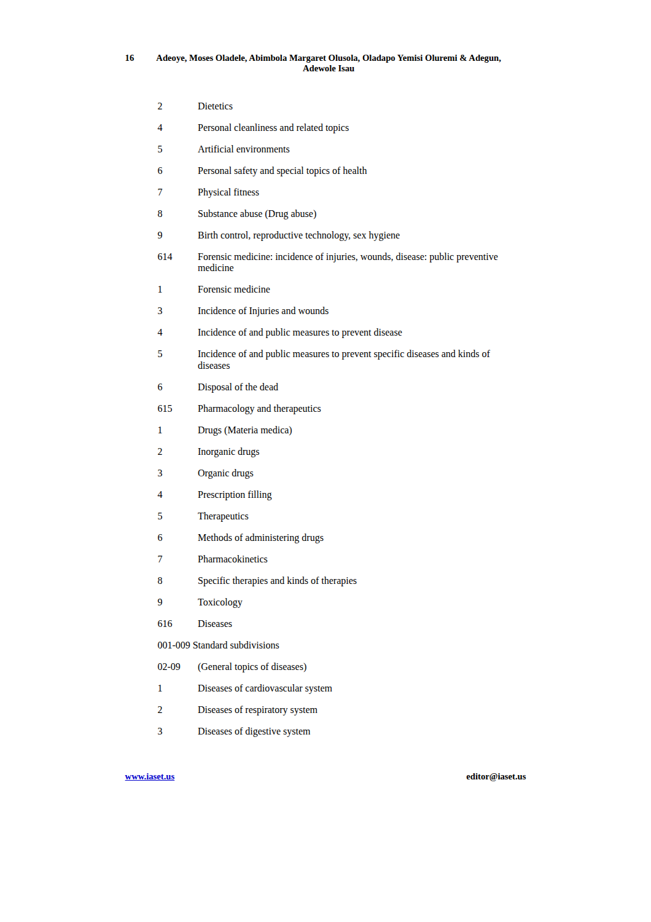16
Adeoye, Moses Oladele, Abimbola Margaret Olusola, Oladapo Yemisi Oluremi & Adegun, Adewole Isau
| 2 | Dietetics |
| 4 | Personal cleanliness and related topics |
| 5 | Artificial environments |
| 6 | Personal safety and special topics of health |
| 7 | Physical fitness |
| 8 | Substance abuse (Drug abuse) |
| 9 | Birth control, reproductive technology, sex hygiene |
| 614 | Forensic medicine: incidence of injuries, wounds, disease: public preventive medicine |
| 1 | Forensic medicine |
| 3 | Incidence of Injuries and wounds |
| 4 | Incidence of and public measures to prevent disease |
| 5 | Incidence of and public measures to prevent specific diseases and kinds of diseases |
| 6 | Disposal of the dead |
| 615 | Pharmacology and therapeutics |
| 1 | Drugs (Materia medica) |
| 2 | Inorganic drugs |
| 3 | Organic drugs |
| 4 | Prescription filling |
| 5 | Therapeutics |
| 6 | Methods of administering drugs |
| 7 | Pharmacokinetics |
| 8 | Specific therapies and kinds of therapies |
| 9 | Toxicology |
| 616 | Diseases |
| 001-009 Standard subdivisions |
| 02-09 | (General topics of diseases) |
| 1 | Diseases of cardiovascular system |
| 2 | Diseases of respiratory system |
| 3 | Diseases of digestive system |
www.iaset.us
editor@iaset.us